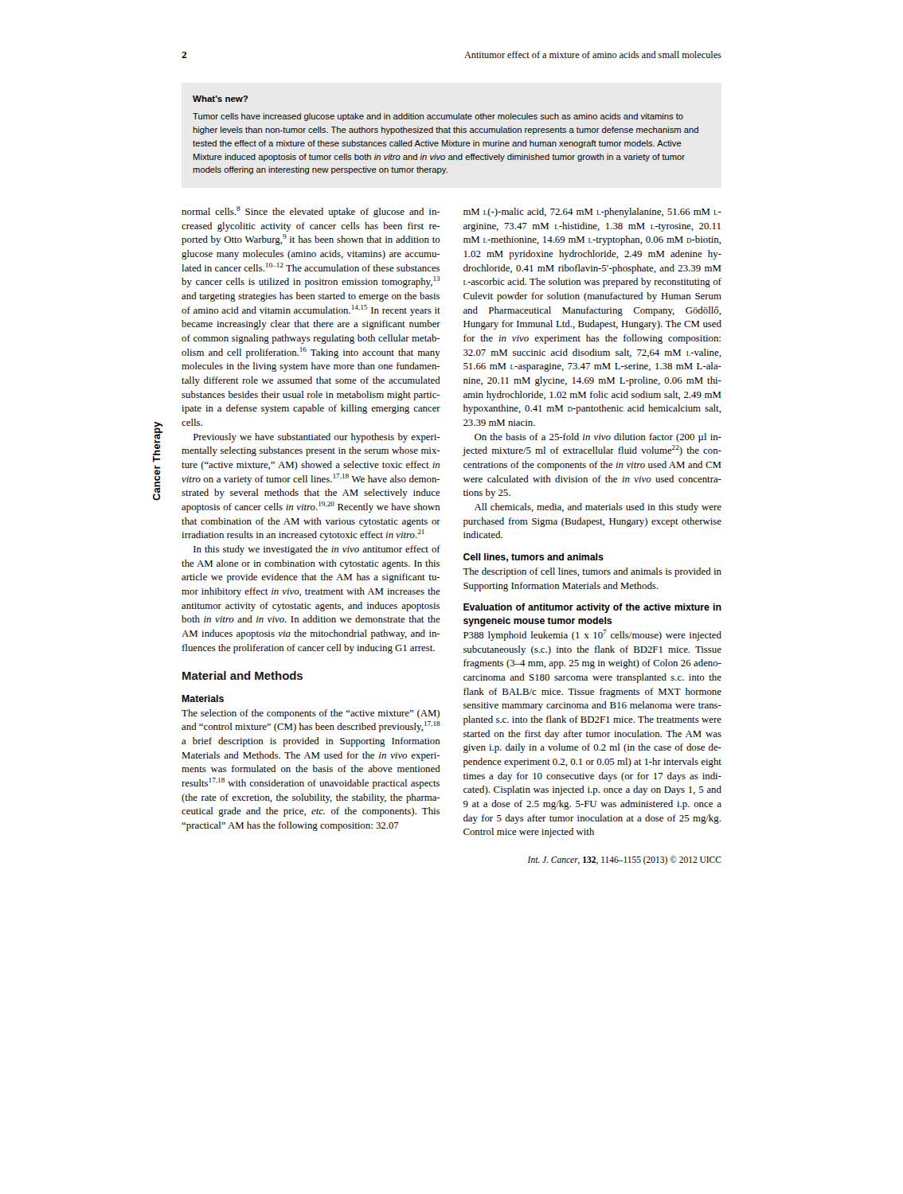2
Antitumor effect of a mixture of amino acids and small molecules
What’s new?
Tumor cells have increased glucose uptake and in addition accumulate other molecules such as amino acids and vitamins to higher levels than non-tumor cells. The authors hypothesized that this accumulation represents a tumor defense mechanism and tested the effect of a mixture of these substances called Active Mixture in murine and human xenograft tumor models. Active Mixture induced apoptosis of tumor cells both in vitro and in vivo and effectively diminished tumor growth in a variety of tumor models offering an interesting new perspective on tumor therapy.
Cancer Therapy
normal cells.8 Since the elevated uptake of glucose and increased glycolitic activity of cancer cells has been first reported by Otto Warburg,9 it has been shown that in addition to glucose many molecules (amino acids, vitamins) are accumulated in cancer cells.10–12 The accumulation of these substances by cancer cells is utilized in positron emission tomography,13 and targeting strategies has been started to emerge on the basis of amino acid and vitamin accumulation.14,15 In recent years it became increasingly clear that there are a significant number of common signaling pathways regulating both cellular metabolism and cell proliferation.16 Taking into account that many molecules in the living system have more than one fundamentally different role we assumed that some of the accumulated substances besides their usual role in metabolism might participate in a defense system capable of killing emerging cancer cells.
Previously we have substantiated our hypothesis by experimentally selecting substances present in the serum whose mixture (“active mixture,” AM) showed a selective toxic effect in vitro on a variety of tumor cell lines.17,18 We have also demonstrated by several methods that the AM selectively induce apoptosis of cancer cells in vitro.19,20 Recently we have shown that combination of the AM with various cytostatic agents or irradiation results in an increased cytotoxic effect in vitro.21
In this study we investigated the in vivo antitumor effect of the AM alone or in combination with cytostatic agents. In this article we provide evidence that the AM has a significant tumor inhibitory effect in vivo, treatment with AM increases the antitumor activity of cytostatic agents, and induces apoptosis both in vitro and in vivo. In addition we demonstrate that the AM induces apoptosis via the mitochondrial pathway, and influences the proliferation of cancer cell by inducing G1 arrest.
Material and Methods
Materials
The selection of the components of the “active mixture” (AM) and “control mixture” (CM) has been described previously,17,18 a brief description is provided in Supporting Information Materials and Methods. The AM used for the in vivo experiments was formulated on the basis of the above mentioned results17,18 with consideration of unavoidable practical aspects (the rate of excretion, the solubility, the stability, the pharmaceutical grade and the price, etc. of the components). This “practical” AM has the following composition: 32.07
mM l(-)-malic acid, 72.64 mM l-phenylalanine, 51.66 mM l-arginine, 73.47 mM l-histidine, 1.38 mM l-tyrosine, 20.11 mM l-methionine, 14.69 mM l-tryptophan, 0.06 mM d-biotin, 1.02 mM pyridoxine hydrochloride, 2.49 mM adenine hydrochloride, 0.41 mM riboflavin-5′-phosphate, and 23.39 mM l-ascorbic acid. The solution was prepared by reconstituting of Culevit powder for solution (manufactured by Human Serum and Pharmaceutical Manufacturing Company, Gödöllő, Hungary for Immunal Ltd., Budapest, Hungary). The CM used for the in vivo experiment has the following composition: 32.07 mM succinic acid disodium salt, 72,64 mM l-valine, 51.66 mM l-asparagine, 73.47 mM L-serine, 1.38 mM L-alanine, 20.11 mM glycine, 14.69 mM L-proline, 0.06 mM thiamin hydrochloride, 1.02 mM folic acid sodium salt, 2.49 mM hypoxanthine, 0.41 mM d-pantothenic acid hemicalcium salt, 23.39 mM niacin.
On the basis of a 25-fold in vivo dilution factor (200 µl injected mixture/5 ml of extracellular fluid volume22) the concentrations of the components of the in vitro used AM and CM were calculated with division of the in vivo used concentrations by 25.
All chemicals, media, and materials used in this study were purchased from Sigma (Budapest, Hungary) except otherwise indicated.
Cell lines, tumors and animals
The description of cell lines, tumors and animals is provided in Supporting Information Materials and Methods.
Evaluation of antitumor activity of the active mixture in syngeneic mouse tumor models
P388 lymphoid leukemia (1 x 107 cells/mouse) were injected subcutaneously (s.c.) into the flank of BD2F1 mice. Tissue fragments (3–4 mm, app. 25 mg in weight) of Colon 26 adenocarcinoma and S180 sarcoma were transplanted s.c. into the flank of BALB/c mice. Tissue fragments of MXT hormone sensitive mammary carcinoma and B16 melanoma were transplanted s.c. into the flank of BD2F1 mice. The treatments were started on the first day after tumor inoculation. The AM was given i.p. daily in a volume of 0.2 ml (in the case of dose dependence experiment 0.2, 0.1 or 0.05 ml) at 1-hr intervals eight times a day for 10 consecutive days (or for 17 days as indicated). Cisplatin was injected i.p. once a day on Days 1, 5 and 9 at a dose of 2.5 mg/kg. 5-FU was administered i.p. once a day for 5 days after tumor inoculation at a dose of 25 mg/kg. Control mice were injected with
Int. J. Cancer, 132, 1146–1155 (2013) © 2012 UICC